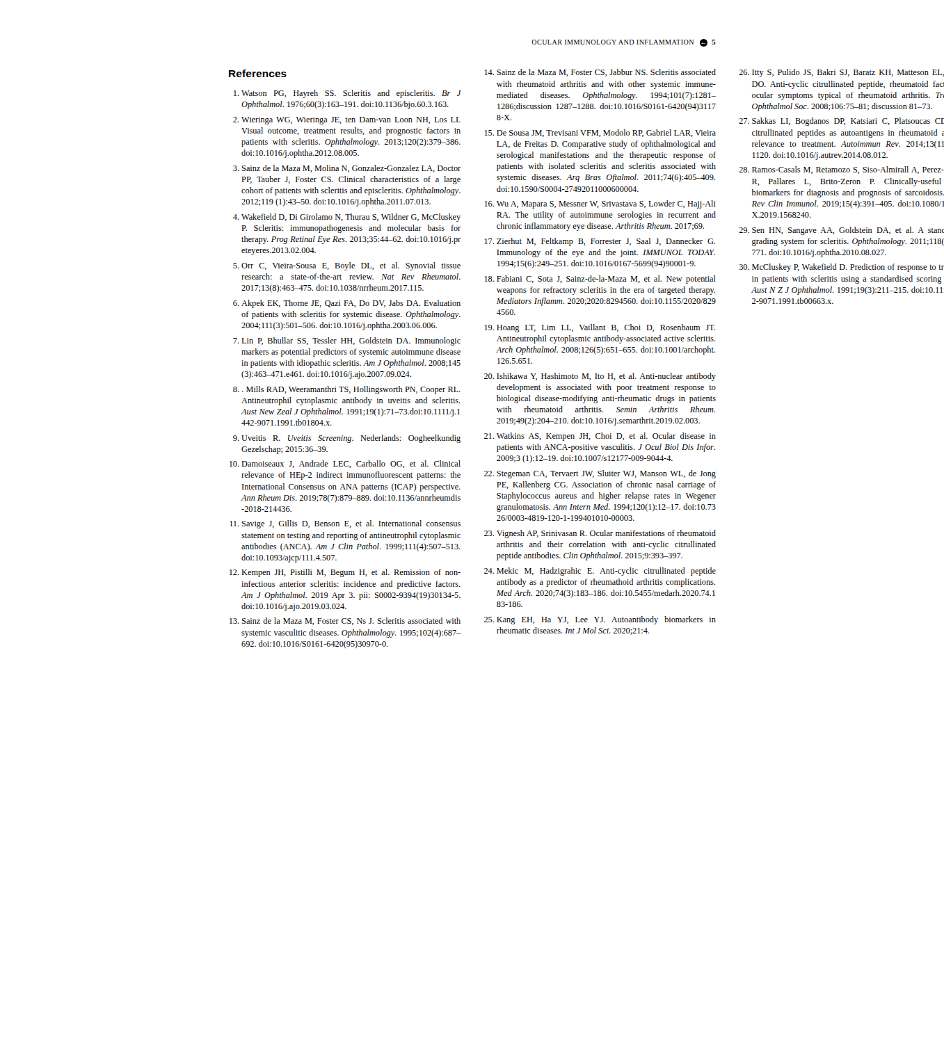Ocular Immunology and Inflammation←5
References
Watson PG, Hayreh SS. Scleritis and episcleritis. Br J Ophthalmol. 1976;60(3):163–191. doi:10.1136/bjo.60.3.163.
Wieringa WG, Wieringa JE, ten Dam-van Loon NH, Los LI. Visual outcome, treatment results, and prognostic factors in patients with scleritis. Ophthalmology. 2013;120(2):379–386. doi:10.1016/j.ophtha.2012.08.005.
Sainz de la Maza M, Molina N, Gonzalez-Gonzalez LA, Doctor PP, Tauber J, Foster CS. Clinical characteristics of a large cohort of patients with scleritis and episcleritis. Ophthalmology. 2012;119 (1):43–50. doi:10.1016/j.ophtha.2011.07.013.
Wakefield D, Di Girolamo N, Thurau S, Wildner G, McCluskey P. Scleritis: immunopathogenesis and molecular basis for therapy. Prog Retinal Eye Res. 2013;35:44–62. doi:10.1016/j.preteyeres.2013.02.004.
Orr C, Vieira-Sousa E, Boyle DL, et al. Synovial tissue research: a state-of-the-art review. Nat Rev Rheumatol. 2017;13(8):463–475. doi:10.1038/nrrheum.2017.115.
Akpek EK, Thorne JE, Qazi FA, Do DV, Jabs DA. Evaluation of patients with scleritis for systemic disease. Ophthalmology. 2004;111(3):501–506. doi:10.1016/j.ophtha.2003.06.006.
Lin P, Bhullar SS, Tessler HH, Goldstein DA. Immunologic markers as potential predictors of systemic autoimmune disease in patients with idiopathic scleritis. Am J Ophthalmol. 2008;145 (3):463–471.e461. doi:10.1016/j.ajo.2007.09.024.
. Mills RAD, Weeramanthri TS, Hollingsworth PN, Cooper RL. Antineutrophil cytoplasmic antibody in uveitis and scleritis. Aust New Zeal J Ophthalmol. 1991;19(1):71–73.doi:10.1111/j.1442-9071.1991.tb01804.x.
Uveitis R. Uveitis Screening. Nederlands: Oogheelkundig Gezelschap; 2015:36–39.
Damoiseaux J, Andrade LEC, Carballo OG, et al. Clinical relevance of HEp-2 indirect immunofluorescent patterns: the International Consensus on ANA patterns (ICAP) perspective. Ann Rheum Dis. 2019;78(7):879–889. doi:10.1136/annrheumdis-2018-214436.
Savige J, Gillis D, Benson E, et al. International consensus statement on testing and reporting of antineutrophil cytoplasmic antibodies (ANCA). Am J Clin Pathol. 1999;111(4):507–513. doi:10.1093/ajcp/111.4.507.
Kempen JH, Pistilli M, Begum H, et al. Remission of non-infectious anterior scleritis: incidence and predictive factors. Am J Ophthalmol. 2019 Apr 3. pii: S0002-9394(19)30134-5. doi:10.1016/j.ajo.2019.03.024.
Sainz de la Maza M, Foster CS, Ns J. Scleritis associated with systemic vasculitic diseases. Ophthalmology. 1995;102(4):687–692. doi:10.1016/S0161-6420(95)30970-0.
Sainz de la Maza M, Foster CS, Jabbur NS. Scleritis associated with rheumatoid arthritis and with other systemic immune-mediated diseases. Ophthalmology. 1994;101(7):1281–1286;discussion 1287–1288. doi:10.1016/S0161-6420(94)31178-X.
De Sousa JM, Trevisani VFM, Modolo RP, Gabriel LAR, Vieira LA, de Freitas D. Comparative study of ophthalmological and serological manifestations and the therapeutic response of patients with isolated scleritis and scleritis associated with systemic diseases. Arq Bras Oftalmol. 2011;74(6):405–409. doi:10.1590/S0004-27492011000600004.
Wu A, Mapara S, Messner W, Srivastava S, Lowder C, Hajj-Ali RA. The utility of autoimmune serologies in recurrent and chronic inflammatory eye disease. Arthritis Rheum. 2017;69.
Zierhut M, Feltkamp B, Forrester J, Saal J, Dannecker G. Immunology of the eye and the joint. IMMUNOL TODAY. 1994;15(6):249–251. doi:10.1016/0167-5699(94)90001-9.
Fabiani C, Sota J, Sainz-de-la-Maza M, et al. New potential weapons for refractory scleritis in the era of targeted therapy. Mediators Inflamm. 2020;2020:8294560. doi:10.1155/2020/8294560.
Hoang LT, Lim LL, Vaillant B, Choi D, Rosenbaum JT. Antineutrophil cytoplasmic antibody-associated active scleritis. Arch Ophthalmol. 2008;126(5):651–655. doi:10.1001/archopht.126.5.651.
Ishikawa Y, Hashimoto M, Ito H, et al. Anti-nuclear antibody development is associated with poor treatment response to biological disease-modifying anti-rheumatic drugs in patients with rheumatoid arthritis. Semin Arthritis Rheum. 2019;49(2):204–210. doi:10.1016/j.semarthrit.2019.02.003.
Watkins AS, Kempen JH, Choi D, et al. Ocular disease in patients with ANCA-positive vasculitis. J Ocul Biol Dis Infor. 2009;3 (1):12–19. doi:10.1007/s12177-009-9044-4.
Stegeman CA, Tervaert JW, Sluiter WJ, Manson WL, de Jong PE, Kallenberg CG. Association of chronic nasal carriage of Staphylococcus aureus and higher relapse rates in Wegener granulomatosis. Ann Intern Med. 1994;120(1):12–17. doi:10.7326/0003-4819-120-1-199401010-00003.
Vignesh AP, Srinivasan R. Ocular manifestations of rheumatoid arthritis and their correlation with anti-cyclic citrullinated peptide antibodies. Clin Ophthalmol. 2015;9:393–397.
Mekic M, Hadzigrahic E. Anti-cyclic citrullinated peptide antibody as a predictor of rheumathoid arthritis complications. Med Arch. 2020;74(3):183–186. doi:10.5455/medarh.2020.74.183-186.
Kang EH, Ha YJ, Lee YJ. Autoantibody biomarkers in rheumatic diseases. Int J Mol Sci. 2020;21:4.
Itty S, Pulido JS, Bakri SJ, Baratz KH, Matteson EL, Hodge DO. Anti-cyclic citrullinated peptide, rheumatoid factor, and ocular symptoms typical of rheumatoid arthritis. Trans Am Ophthalmol Soc. 2008;106:75–81; discussion 81–73.
Sakkas LI, Bogdanos DP, Katsiari C, Platsoucas CD. Anti-citrullinated peptides as autoantigens in rheumatoid arthritis-relevance to treatment. Autoimmun Rev. 2014;13(11):1114–1120. doi:10.1016/j.autrev.2014.08.012.
Ramos-Casals M, Retamozo S, Siso-Almirall A, Perez-Alvarez R, Pallares L, Brito-Zeron P. Clinically-useful serum biomarkers for diagnosis and prognosis of sarcoidosis. Expert Rev Clin Immunol. 2019;15(4):391–405. doi:10.1080/1744666X.2019.1568240.
Sen HN, Sangave AA, Goldstein DA, et al. A standardized grading system for scleritis. Ophthalmology. 2011;118(4):768–771. doi:10.1016/j.ophtha.2010.08.027.
McCluskey P, Wakefield D. Prediction of response to treatment in patients with scleritis using a standardised scoring system. Aust N Z J Ophthalmol. 1991;19(3):211–215. doi:10.1111/j.1442-9071.1991.tb00663.x.